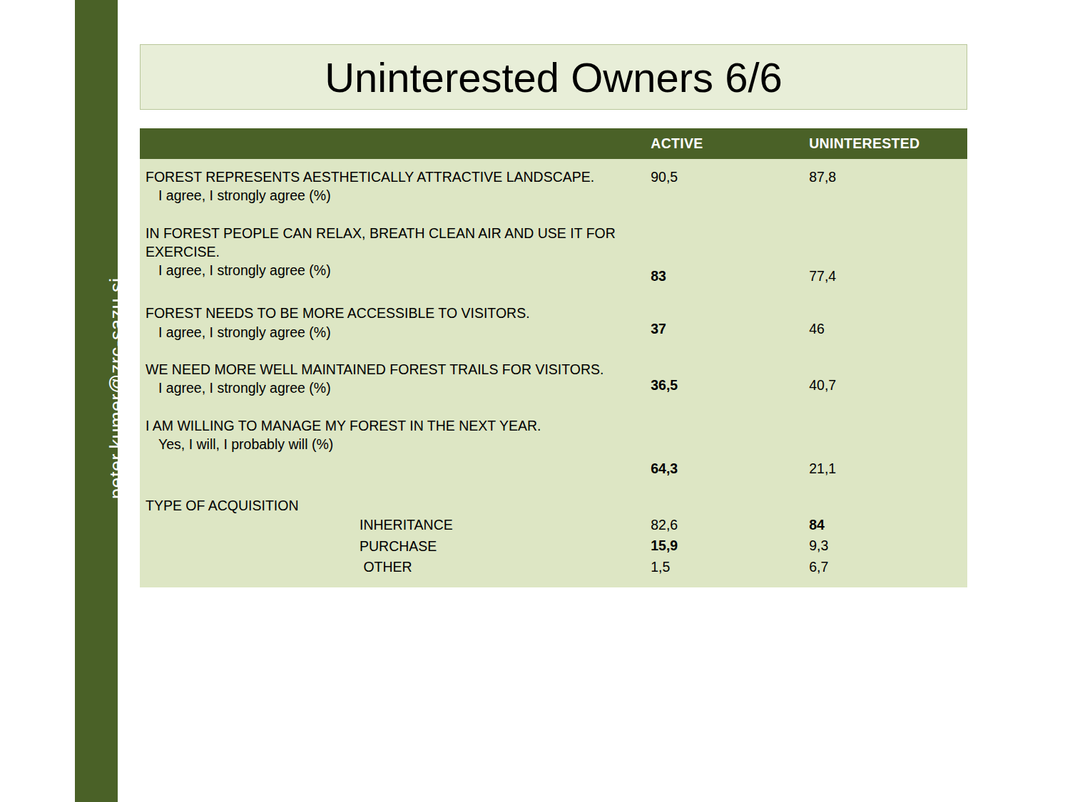peter.kumer@zrc-sazu.si
Uninterested Owners 6/6
| | ACTIVE | UNINTERESTED |
| --- | --- | --- |
| FOREST REPRESENTS AESTHETICALLY ATTRACTIVE LANDSCAPE. I agree, I strongly agree (%) | 90,5 | 87,8 |
| IN FOREST PEOPLE CAN RELAX, BREATH CLEAN AIR AND USE IT FOR EXERCISE. I agree, I strongly agree (%) | 83 | 77,4 |
| FOREST NEEDS TO BE MORE ACCESSIBLE TO VISITORS. I agree, I strongly agree (%) | 37 | 46 |
| WE NEED MORE WELL MAINTAINED FOREST TRAILS FOR VISITORS. I agree, I strongly agree (%) | 36,5 | 40,7 |
| I AM WILLING TO MANAGE MY FOREST IN THE NEXT YEAR. Yes, I will, I probably will (%) | 64,3 | 21,1 |
| TYPE OF ACQUISITION INHERITANCE PURCHASE OTHER | 82,6 15,9 1,5 | 84 9,3 6,7 |